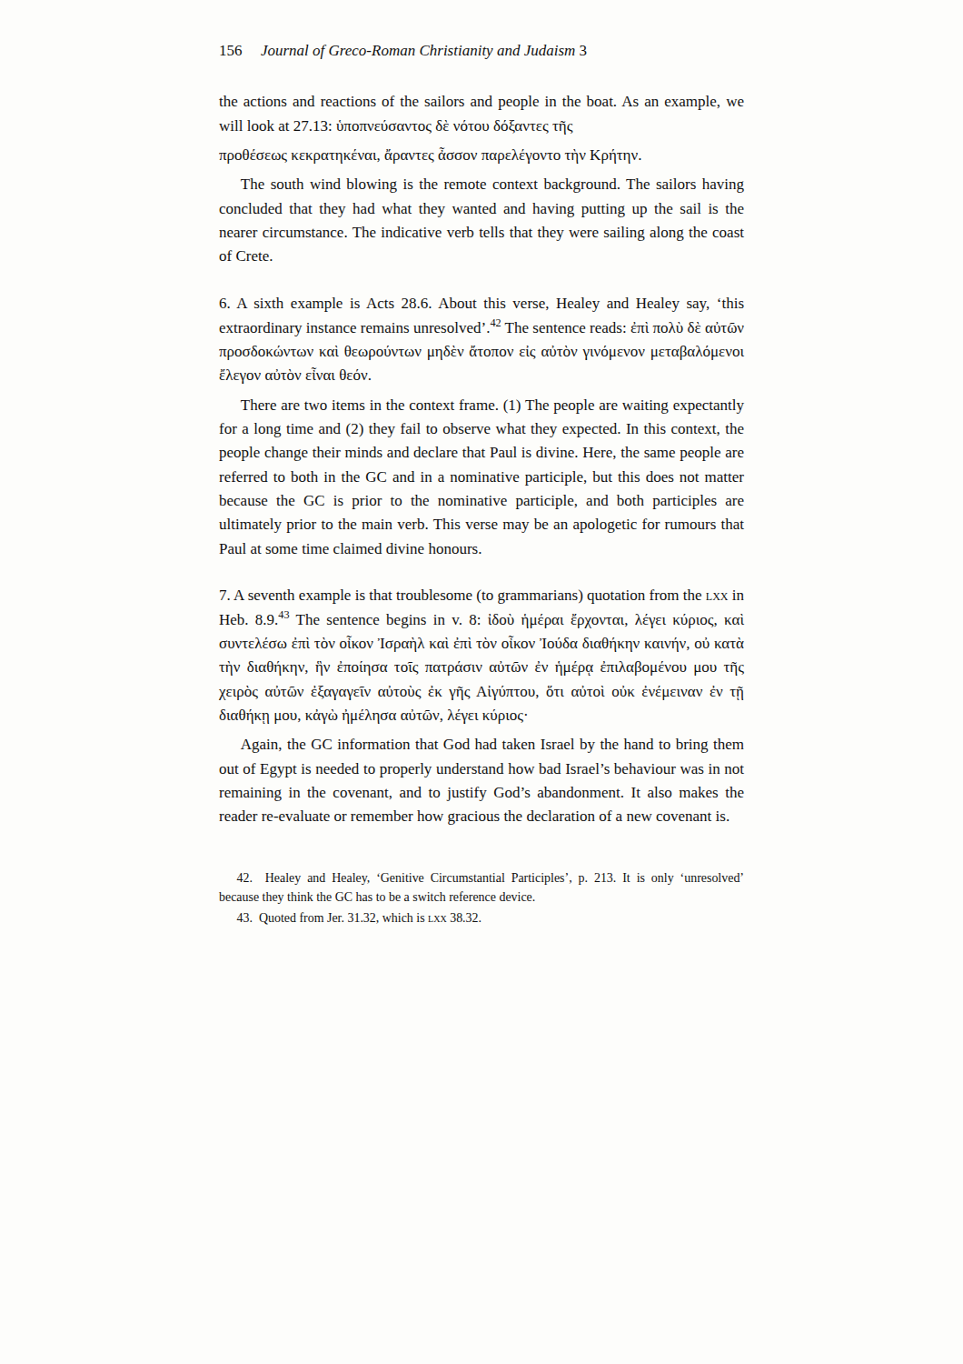156 Journal of Greco-Roman Christianity and Judaism 3
the actions and reactions of the sailors and people in the boat. As an example, we will look at 27.13: ὑποπνεύσαντος δὲ νότου δόξαντες τῆς
προθέσεως κεκρατηκέναι, ἄραντες ἆσσον παρελέγοντο τὴν Κρήτην.
The south wind blowing is the remote context background. The sailors having concluded that they had what they wanted and having putting up the sail is the nearer circumstance. The indicative verb tells that they were sailing along the coast of Crete.
6. A sixth example is Acts 28.6. About this verse, Healey and Healey say, ‘this extraordinary instance remains unresolved’.42 The sentence reads: ἐπὶ πολὺ δὲ αὐτῶν προσδοκώντων καὶ θεωρούντων μηδὲν ἄτοπον εἰς αὐτὸν γινόμενον μεταβαλόμενοι ἔλεγον αὐτὸν εἶναι θεόν.
There are two items in the context frame. (1) The people are waiting expectantly for a long time and (2) they fail to observe what they expected. In this context, the people change their minds and declare that Paul is divine. Here, the same people are referred to both in the GC and in a nominative participle, but this does not matter because the GC is prior to the nominative participle, and both participles are ultimately prior to the main verb. This verse may be an apologetic for rumours that Paul at some time claimed divine honours.
7. A seventh example is that troublesome (to grammarians) quotation from the lxx in Heb. 8.9.43 The sentence begins in v. 8: ἰδοὺ ἡμέραι ἔρχονται, λέγει κύριος, καὶ συντελέσω ἐπὶ τὸν οἶκον Ἰσραὴλ καὶ ἐπὶ τὸν οἶκον Ἰούδα διαθήκην καινήν, οὐ κατὰ τὴν διαθήκην, ἣν ἐποίησα τοῖς πατράσιν αὐτῶν ἐν ἡμέρᾳ ἐπιλαβομένου μου τῆς χειρὸς αὐτῶν ἐξαγαγεῖν αὐτοὺς ἐκ γῆς Αἰγύπτου, ὅτι αὐτοὶ οὐκ ἐνέμειναν ἐν τῇ διαθήκῃ μου, κἀγὼ ἠμέλησα αὐτῶν, λέγει κύριος·
Again, the GC information that God had taken Israel by the hand to bring them out of Egypt is needed to properly understand how bad Israel’s behaviour was in not remaining in the covenant, and to justify God’s abandonment. It also makes the reader re-evaluate or remember how gracious the declaration of a new covenant is.
42. Healey and Healey, ‘Genitive Circumstantial Participles’, p. 213. It is only ‘unresolved’ because they think the GC has to be a switch reference device.
43. Quoted from Jer. 31.32, which is lxx 38.32.